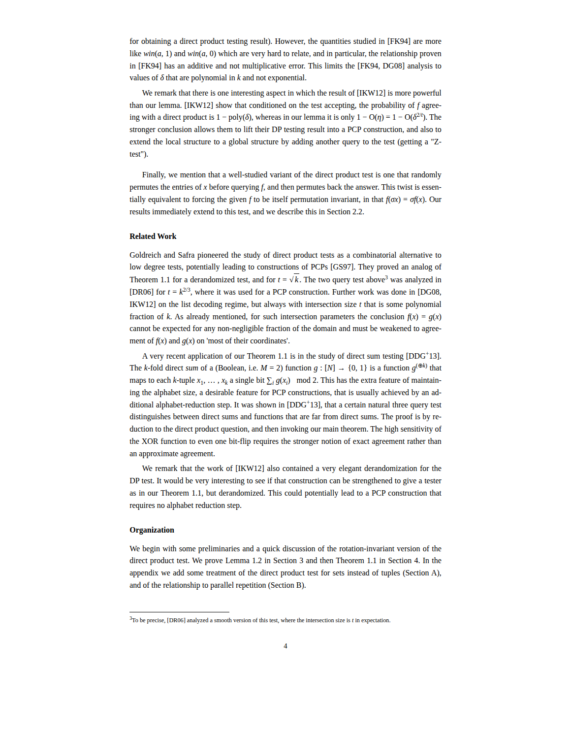for obtaining a direct product testing result). However, the quantities studied in [FK94] are more like win(a, 1) and win(a, 0) which are very hard to relate, and in particular, the relationship proven in [FK94] has an additive and not multiplicative error. This limits the [FK94, DG08] analysis to values of δ that are polynomial in k and not exponential.
We remark that there is one interesting aspect in which the result of [IKW12] is more powerful than our lemma. [IKW12] show that conditioned on the test accepting, the probability of f agreeing with a direct product is 1 − poly(δ), whereas in our lemma it is only 1 − O(η) = 1 − O(δ2/t). The stronger conclusion allows them to lift their DP testing result into a PCP construction, and also to extend the local structure to a global structure by adding another query to the test (getting a "Z-test").
Finally, we mention that a well-studied variant of the direct product test is one that randomly permutes the entries of x before querying f, and then permutes back the answer. This twist is essentially equivalent to forcing the given f to be itself permutation invariant, in that f(σx) = σf(x). Our results immediately extend to this test, and we describe this in Section 2.2.
Related Work
Goldreich and Safra pioneered the study of direct product tests as a combinatorial alternative to low degree tests, potentially leading to constructions of PCPs [GS97]. They proved an analog of Theorem 1.1 for a derandomized test, and for t = √k. The two query test above3 was analyzed in [DR06] for t = k2/3, where it was used for a PCP construction. Further work was done in [DG08, IKW12] on the list decoding regime, but always with intersection size t that is some polynomial fraction of k. As already mentioned, for such intersection parameters the conclusion f(x) = g(x) cannot be expected for any non-negligible fraction of the domain and must be weakened to agreement of f(x) and g(x) on 'most of their coordinates'.
A very recent application of our Theorem 1.1 is in the study of direct sum testing [DDG+13]. The k-fold direct sum of a (Boolean, i.e. M = 2) function g : [N] → {0, 1} is a function g(⊕k) that maps to each k-tuple x1, … , xk a single bit ∑i g(xi) mod 2. This has the extra feature of maintaining the alphabet size, a desirable feature for PCP constructions, that is usually achieved by an additional alphabet-reduction step. It was shown in [DDG+13], that a certain natural three query test distinguishes between direct sums and functions that are far from direct sums. The proof is by reduction to the direct product question, and then invoking our main theorem. The high sensitivity of the XOR function to even one bit-flip requires the stronger notion of exact agreement rather than an approximate agreement.
We remark that the work of [IKW12] also contained a very elegant derandomization for the DP test. It would be very interesting to see if that construction can be strengthened to give a tester as in our Theorem 1.1, but derandomized. This could potentially lead to a PCP construction that requires no alphabet reduction step.
Organization
We begin with some preliminaries and a quick discussion of the rotation-invariant version of the direct product test. We prove Lemma 1.2 in Section 3 and then Theorem 1.1 in Section 4. In the appendix we add some treatment of the direct product test for sets instead of tuples (Section A), and of the relationship to parallel repetition (Section B).
3To be precise, [DR06] analyzed a smooth version of this test, where the intersection size is t in expectation.
4